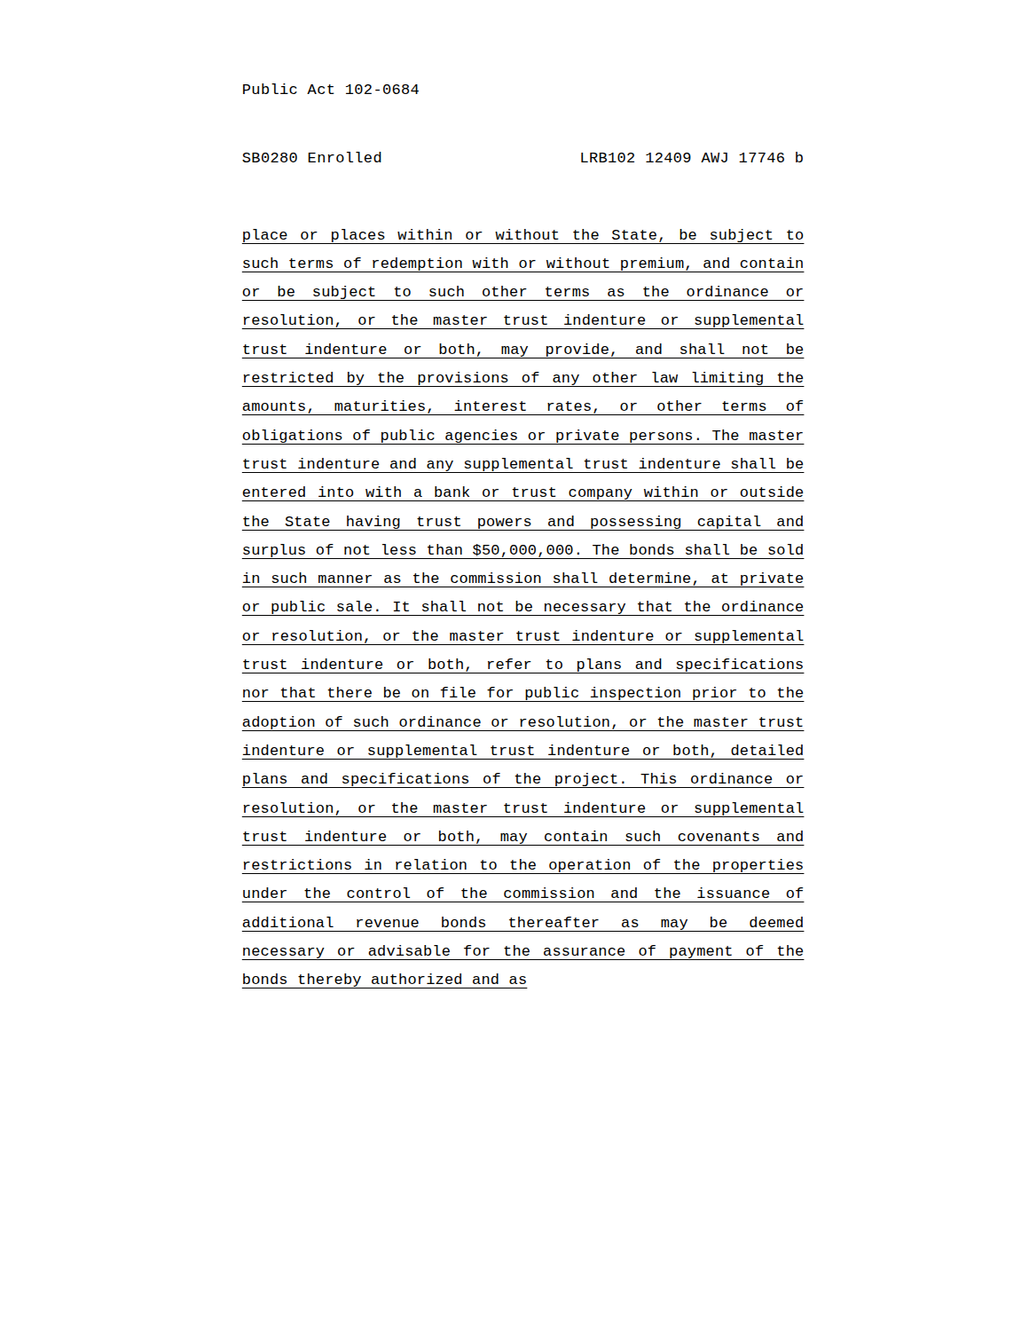Public Act 102-0684
SB0280 Enrolled LRB102 12409 AWJ 17746 b
place or places within or without the State, be subject to such terms of redemption with or without premium, and contain or be subject to such other terms as the ordinance or resolution, or the master trust indenture or supplemental trust indenture or both, may provide, and shall not be restricted by the provisions of any other law limiting the amounts, maturities, interest rates, or other terms of obligations of public agencies or private persons. The master trust indenture and any supplemental trust indenture shall be entered into with a bank or trust company within or outside the State having trust powers and possessing capital and surplus of not less than $50,000,000. The bonds shall be sold in such manner as the commission shall determine, at private or public sale. It shall not be necessary that the ordinance or resolution, or the master trust indenture or supplemental trust indenture or both, refer to plans and specifications nor that there be on file for public inspection prior to the adoption of such ordinance or resolution, or the master trust indenture or supplemental trust indenture or both, detailed plans and specifications of the project. This ordinance or resolution, or the master trust indenture or supplemental trust indenture or both, may contain such covenants and restrictions in relation to the operation of the properties under the control of the commission and the issuance of additional revenue bonds thereafter as may be deemed necessary or advisable for the assurance of payment of the bonds thereby authorized and as